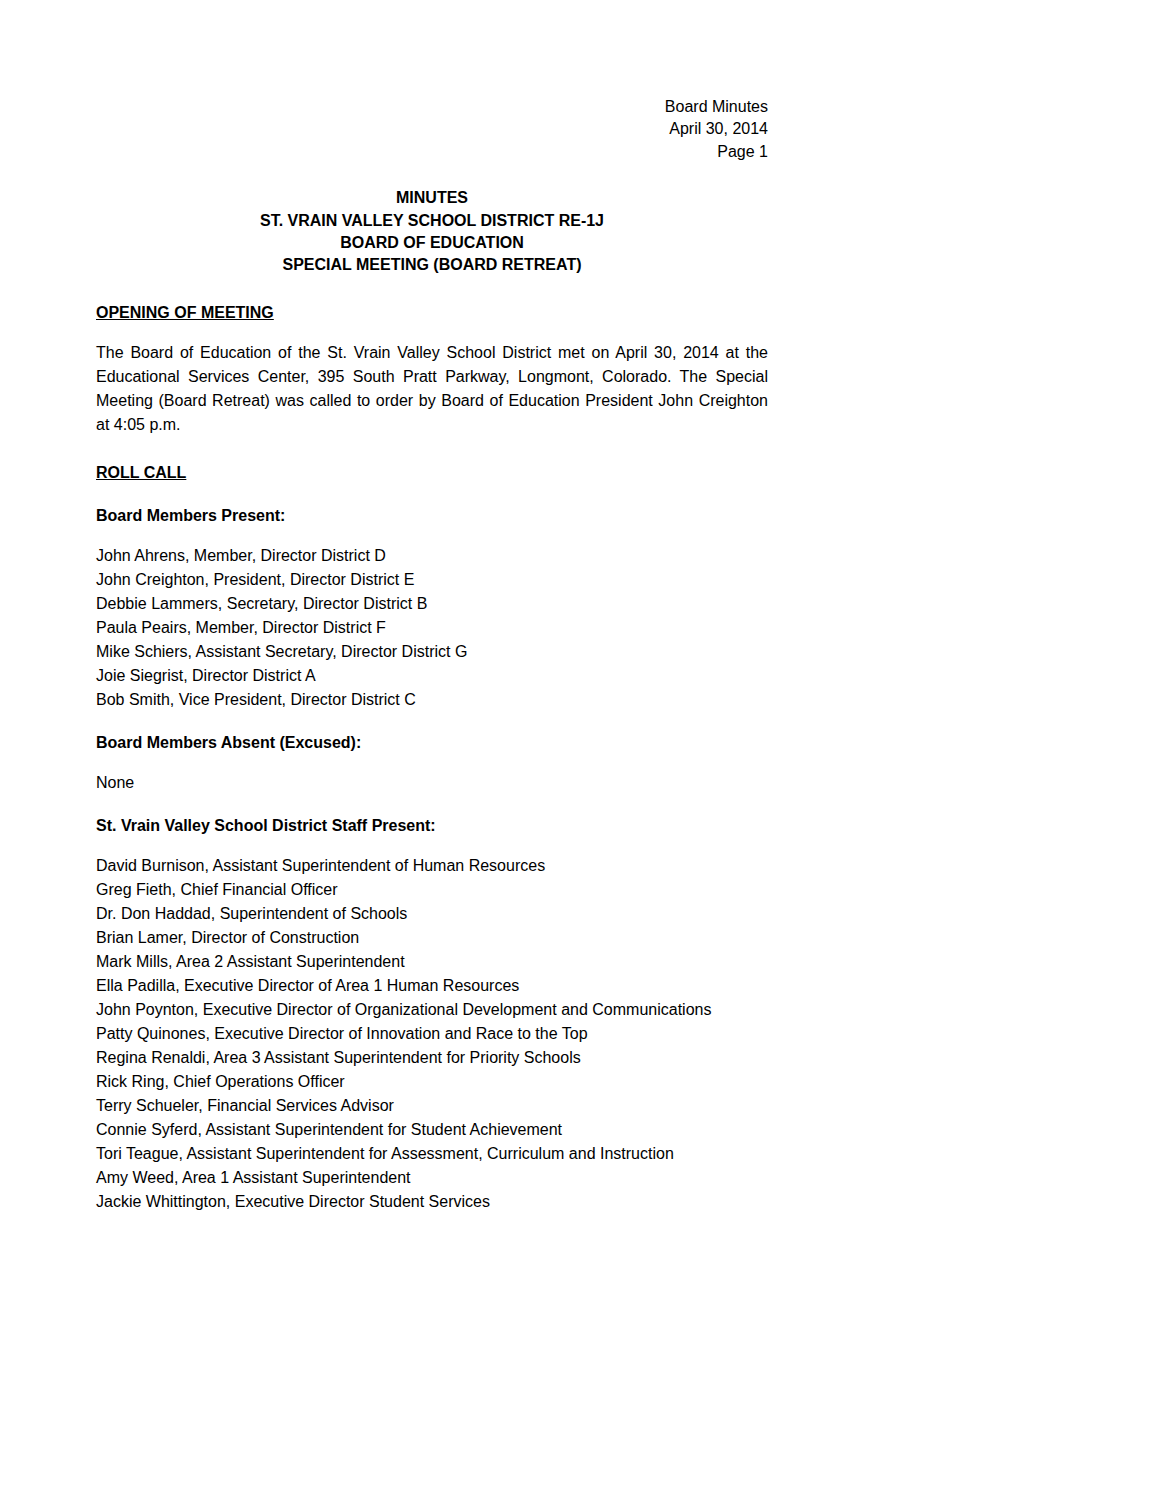Board Minutes
April 30, 2014
Page 1
MINUTES
ST. VRAIN VALLEY SCHOOL DISTRICT RE-1J
BOARD OF EDUCATION
SPECIAL MEETING (BOARD RETREAT)
OPENING OF MEETING
The Board of Education of the St. Vrain Valley School District met on April 30, 2014 at the Educational Services Center, 395 South Pratt Parkway, Longmont, Colorado. The Special Meeting (Board Retreat) was called to order by Board of Education President John Creighton at 4:05 p.m.
ROLL CALL
Board Members Present:
John Ahrens, Member, Director District D
John Creighton, President, Director District E
Debbie Lammers, Secretary, Director District B
Paula Peairs, Member, Director District F
Mike Schiers, Assistant Secretary, Director District G
Joie Siegrist, Director District A
Bob Smith, Vice President, Director District C
Board Members Absent (Excused):
None
St. Vrain Valley School District Staff Present:
David Burnison, Assistant Superintendent of Human Resources
Greg Fieth, Chief Financial Officer
Dr. Don Haddad, Superintendent of Schools
Brian Lamer, Director of Construction
Mark Mills, Area 2 Assistant Superintendent
Ella Padilla, Executive Director of Area 1 Human Resources
John Poynton, Executive Director of Organizational Development and Communications
Patty Quinones, Executive Director of Innovation and Race to the Top
Regina Renaldi, Area 3 Assistant Superintendent for Priority Schools
Rick Ring, Chief Operations Officer
Terry Schueler, Financial Services Advisor
Connie Syferd, Assistant Superintendent for Student Achievement
Tori Teague, Assistant Superintendent for Assessment, Curriculum and Instruction
Amy Weed, Area 1 Assistant Superintendent
Jackie Whittington, Executive Director Student Services